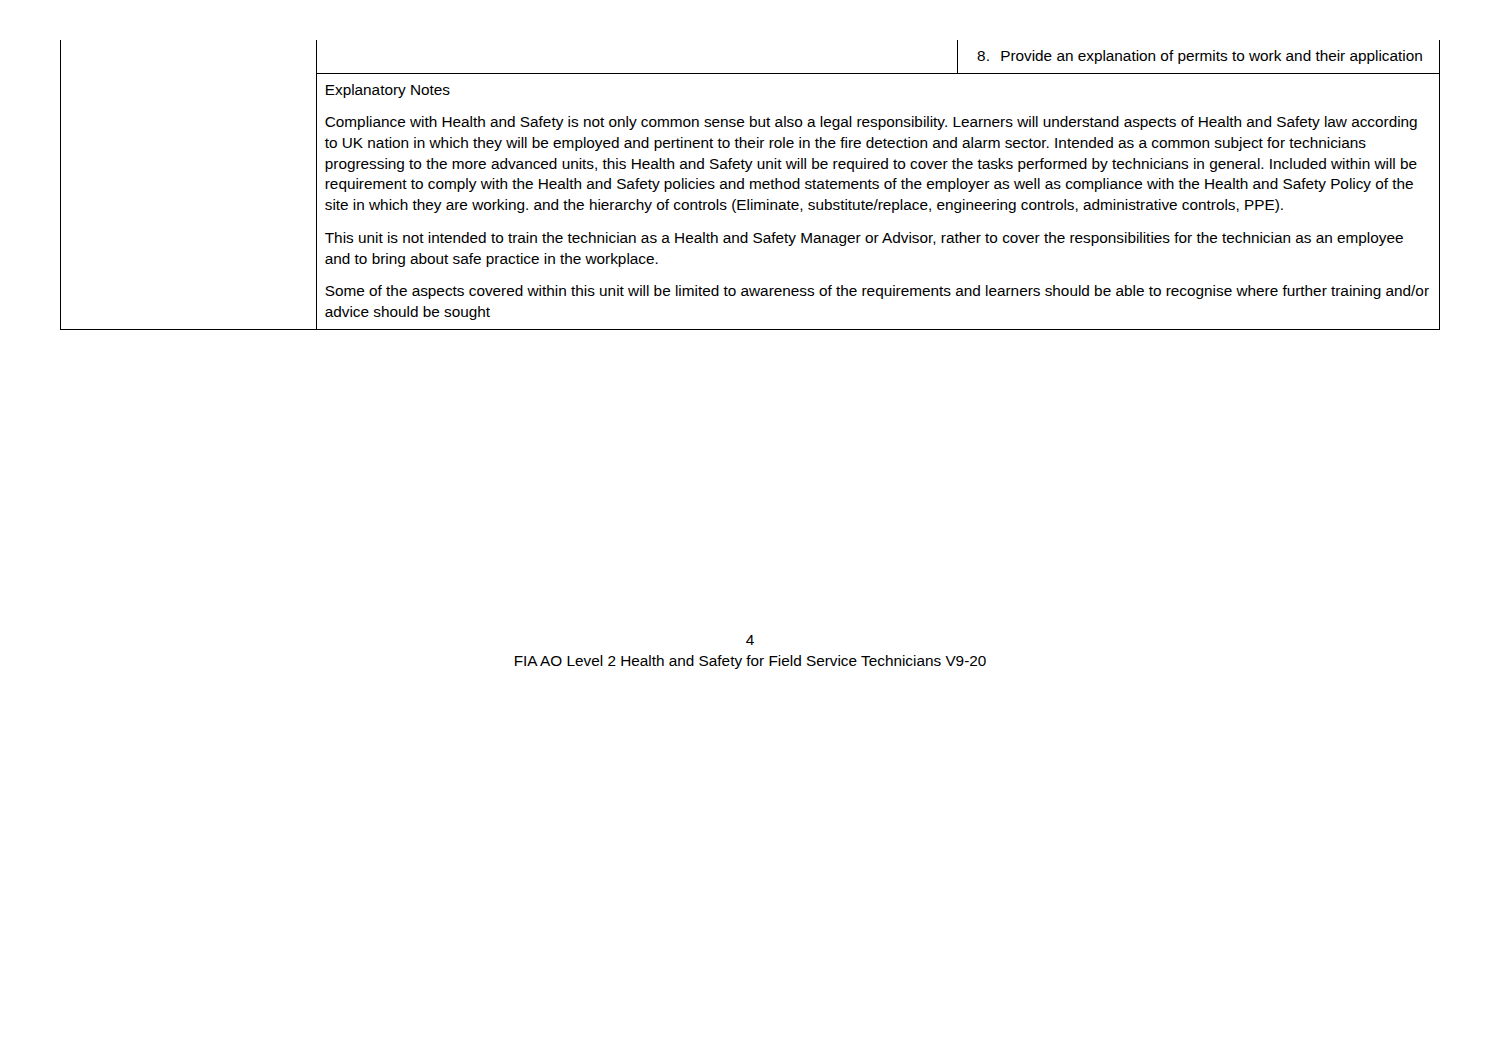| | | Provide an explanation of permits to work and their application |
| Explanatory Notes Compliance with Health and Safety is not only common sense but also a legal responsibility. Learners will understand aspects of Health and Safety law according to UK nation in which they will be employed and pertinent to their role in the fire detection and alarm sector. Intended as a common subject for technicians progressing to the more advanced units, this Health and Safety unit will be required to cover the tasks performed by technicians in general. Included within will be requirement to comply with the Health and Safety policies and method statements of the employer as well as compliance with the Health and Safety Policy of the site in which they are working. and the hierarchy of controls (Eliminate, substitute/replace, engineering controls, administrative controls, PPE). This unit is not intended to train the technician as a Health and Safety Manager or Advisor, rather to cover the responsibilities for the technician as an employee and to bring about safe practice in the workplace. Some of the aspects covered within this unit will be limited to awareness of the requirements and learners should be able to recognise where further training and/or advice should be sought |
4
FIA AO Level 2 Health and Safety for Field Service Technicians V9-20